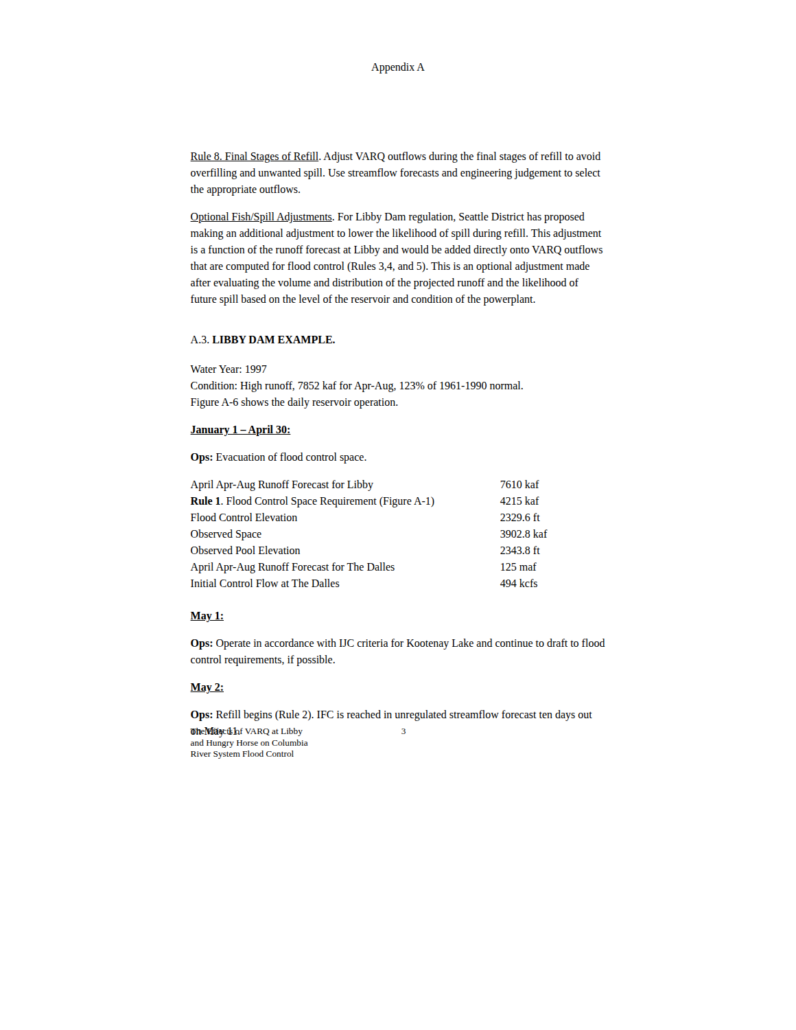Appendix A
Rule 8. Final Stages of Refill. Adjust VARQ outflows during the final stages of refill to avoid overfilling and unwanted spill. Use streamflow forecasts and engineering judgement to select the appropriate outflows.
Optional Fish/Spill Adjustments. For Libby Dam regulation, Seattle District has proposed making an additional adjustment to lower the likelihood of spill during refill. This adjustment is a function of the runoff forecast at Libby and would be added directly onto VARQ outflows that are computed for flood control (Rules 3,4, and 5). This is an optional adjustment made after evaluating the volume and distribution of the projected runoff and the likelihood of future spill based on the level of the reservoir and condition of the powerplant.
A.3. LIBBY DAM EXAMPLE.
Water Year: 1997
Condition: High runoff, 7852 kaf for Apr-Aug, 123% of 1961-1990 normal.
Figure A-6 shows the daily reservoir operation.
January 1 – April 30:
Ops: Evacuation of flood control space.
| April Apr-Aug Runoff Forecast for Libby | 7610 kaf |
| Rule 1 . Flood Control Space Requirement (Figure A-1) | 4215 kaf |
| Flood Control Elevation | 2329.6 ft |
| Observed Space | 3902.8 kaf |
| Observed Pool Elevation | 2343.8 ft |
| April Apr-Aug Runoff Forecast for The Dalles | 125 maf |
| Initial Control Flow at The Dalles | 494 kcfs |
May 1:
Ops: Operate in accordance with IJC criteria for Kootenay Lake and continue to draft to flood control requirements, if possible.
May 2:
Ops: Refill begins (Rule 2). IFC is reached in unregulated streamflow forecast ten days out on May 11.
| The Effects of VARQ at Libby and Hungry Horse on Columbia River System Flood Control | 3 |